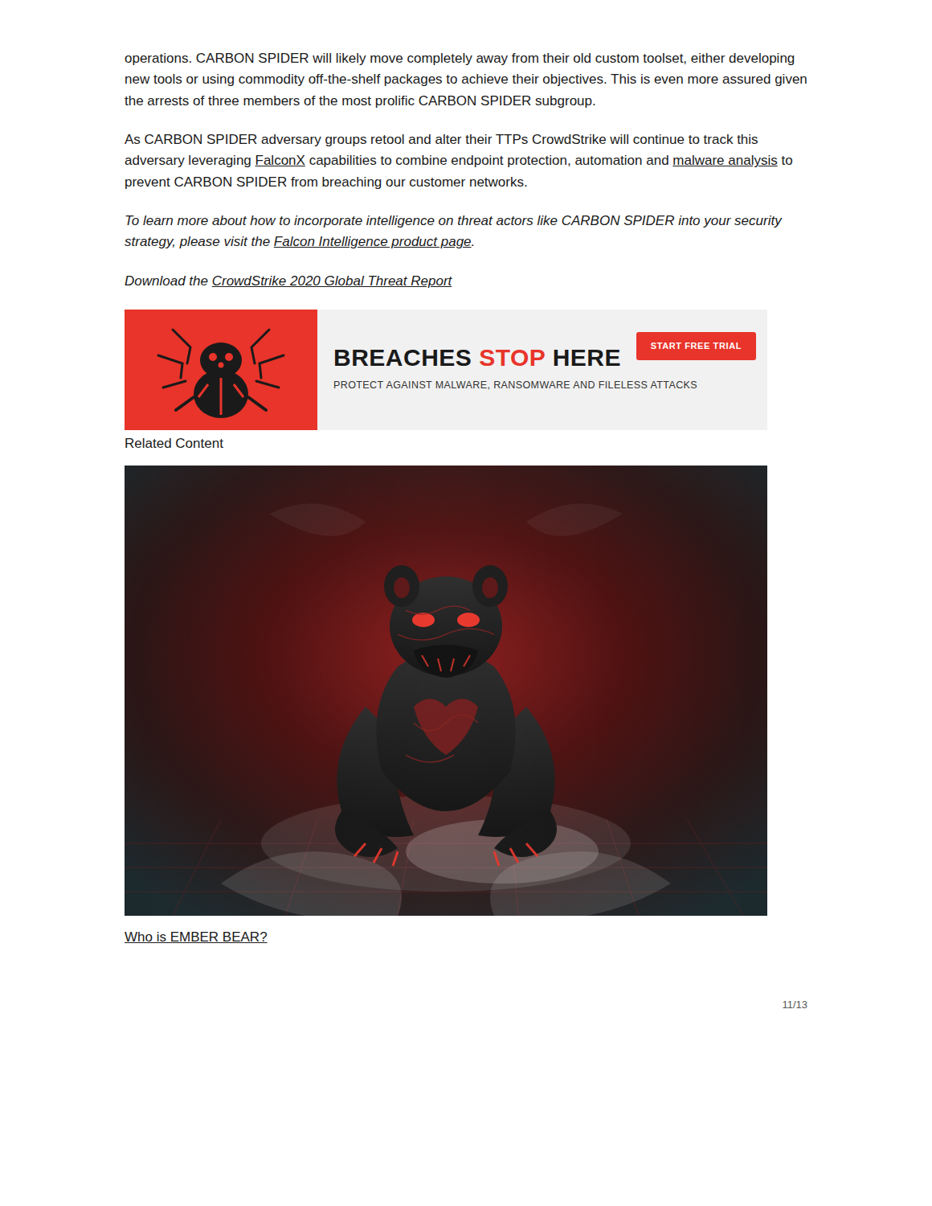operations. CARBON SPIDER will likely move completely away from their old custom toolset, either developing new tools or using commodity off-the-shelf packages to achieve their objectives. This is even more assured given the arrests of three members of the most prolific CARBON SPIDER subgroup.
As CARBON SPIDER adversary groups retool and alter their TTPs CrowdStrike will continue to track this adversary leveraging FalconX capabilities to combine endpoint protection, automation and malware analysis to prevent CARBON SPIDER from breaching our customer networks.
To learn more about how to incorporate intelligence on threat actors like CARBON SPIDER into your security strategy, please visit the Falcon Intelligence product page.
Download the CrowdStrike 2020 Global Threat Report
BREACHES STOP HERE
PROTECT AGAINST MALWARE, RANSOMWARE AND FILELESS ATTACKS
START FREE TRIAL
Related Content
Who is EMBER BEAR?
11/13